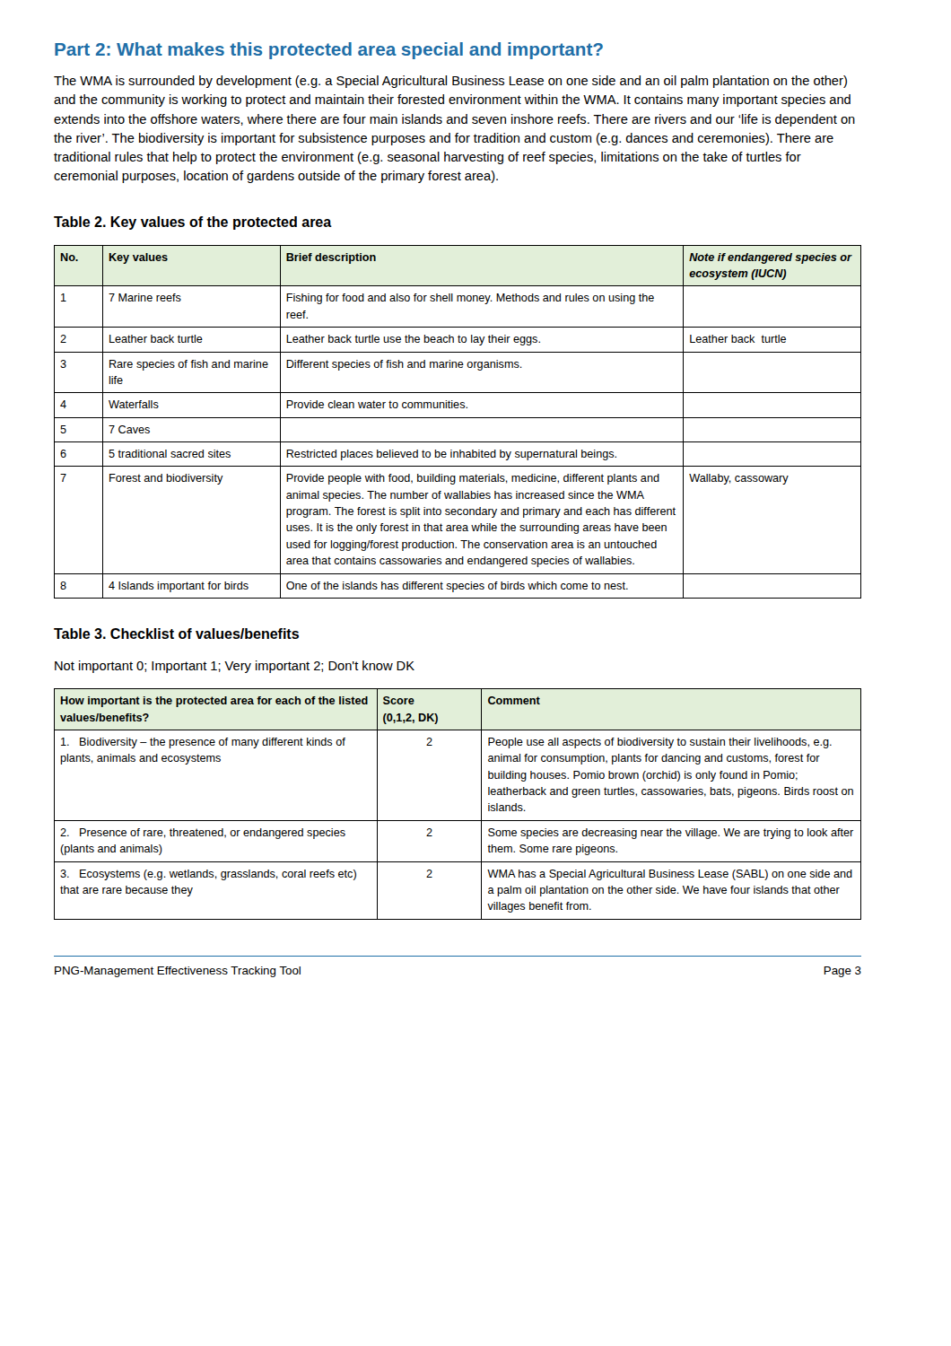Part 2: What makes this protected area special and important?
The WMA is surrounded by development (e.g. a Special Agricultural Business Lease on one side and an oil palm plantation on the other) and the community is working to protect and maintain their forested environment within the WMA. It contains many important species and extends into the offshore waters, where there are four main islands and seven inshore reefs. There are rivers and our ‘life is dependent on the river’. The biodiversity is important for subsistence purposes and for tradition and custom (e.g. dances and ceremonies). There are traditional rules that help to protect the environment (e.g. seasonal harvesting of reef species, limitations on the take of turtles for ceremonial purposes, location of gardens outside of the primary forest area).
Table 2. Key values of the protected area
| No. | Key values | Brief description | Note if endangered species or ecosystem (IUCN) |
| --- | --- | --- | --- |
| 1 | 7 Marine reefs | Fishing for food and also for shell money. Methods and rules on using the reef. | |
| 2 | Leather back turtle | Leather back turtle use the beach to lay their eggs. | Leather back turtle |
| 3 | Rare species of fish and marine life | Different species of fish and marine organisms. | |
| 4 | Waterfalls | Provide clean water to communities. | |
| 5 | 7 Caves | | |
| 6 | 5 traditional sacred sites | Restricted places believed to be inhabited by supernatural beings. | |
| 7 | Forest and biodiversity | Provide people with food, building materials, medicine, different plants and animal species. The number of wallabies has increased since the WMA program. The forest is split into secondary and primary and each has different uses. It is the only forest in that area while the surrounding areas have been used for logging/forest production. The conservation area is an untouched area that contains cassowaries and endangered species of wallabies. | Wallaby, cassowary |
| 8 | 4 Islands important for birds | One of the islands has different species of birds which come to nest. | |
Table 3. Checklist of values/benefits
Not important 0; Important 1; Very important 2; Don't know DK
| How important is the protected area for each of the listed values/benefits? | Score (0,1,2, DK) | Comment |
| --- | --- | --- |
| 1. Biodiversity – the presence of many different kinds of plants, animals and ecosystems | 2 | People use all aspects of biodiversity to sustain their livelihoods, e.g. animal for consumption, plants for dancing and customs, forest for building houses. Pomio brown (orchid) is only found in Pomio; leatherback and green turtles, cassowaries, bats, pigeons. Birds roost on islands. |
| 2. Presence of rare, threatened, or endangered species (plants and animals) | 2 | Some species are decreasing near the village. We are trying to look after them. Some rare pigeons. |
| 3. Ecosystems (e.g. wetlands, grasslands, coral reefs etc) that are rare because they | 2 | WMA has a Special Agricultural Business Lease (SABL) on one side and a palm oil plantation on the other side. We have four islands that other villages benefit from. |
PNG-Management Effectiveness Tracking Tool Page 3